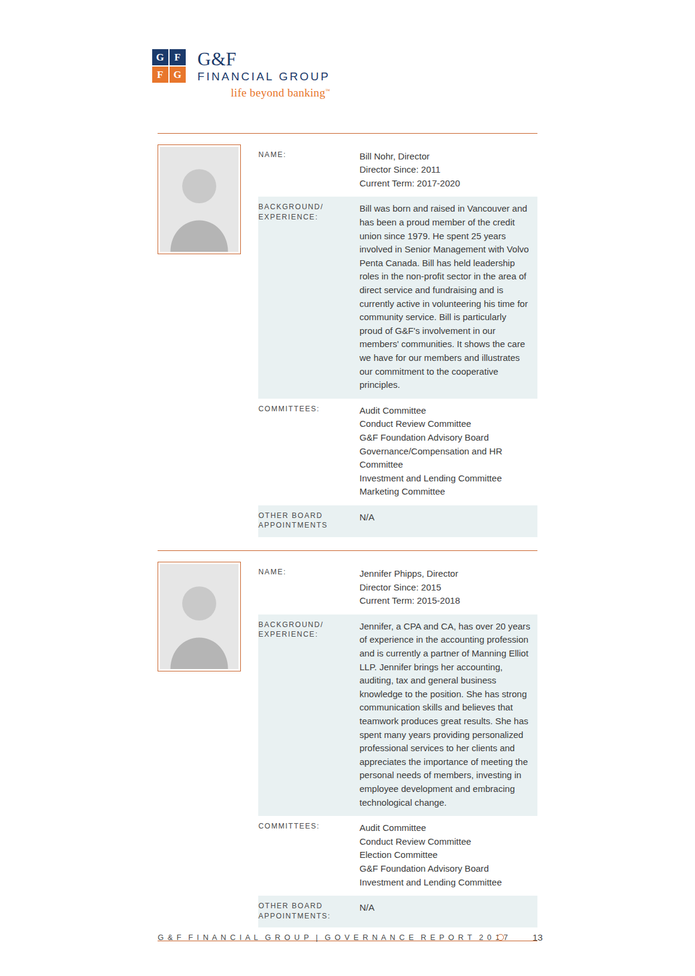G F F G
G&F
FINANCIAL GROUP
life beyond banking™
| NAME: | Bill Nohr, Director Director Since: 2011 Current Term: 2017-2020 |
| BACKGROUND/ EXPERIENCE: | Bill was born and raised in Vancouver and has been a proud member of the credit union since 1979. He spent 25 years involved in Senior Management with Volvo Penta Canada. Bill has held leadership roles in the non-profit sector in the area of direct service and fundraising and is currently active in volunteering his time for community service. Bill is particularly proud of G&F's involvement in our members' communities. It shows the care we have for our members and illustrates our commitment to the cooperative principles. |
| COMMITTEES: | Audit Committee Conduct Review Committee G&F Foundation Advisory Board Governance/Compensation and HR Committee Investment and Lending Committee Marketing Committee |
| OTHER BOARD APPOINTMENTS | N/A |
| NAME: | Jennifer Phipps, Director Director Since: 2015 Current Term: 2015-2018 |
| BACKGROUND/ EXPERIENCE: | Jennifer, a CPA and CA, has over 20 years of experience in the accounting profession and is currently a partner of Manning Elliot LLP. Jennifer brings her accounting, auditing, tax and general business knowledge to the position. She has strong communication skills and believes that teamwork produces great results. She has spent many years providing personalized professional services to her clients and appreciates the importance of meeting the personal needs of members, investing in employee development and embracing technological change. |
| COMMITTEES: | Audit Committee Conduct Review Committee Election Committee G&F Foundation Advisory Board Investment and Lending Committee |
| OTHER BOARD APPOINTMENTS: | N/A |
G & F F I N A N C I A L G R O U P | G O V E R N A N C E R E P O R T 2 0 1 7
13